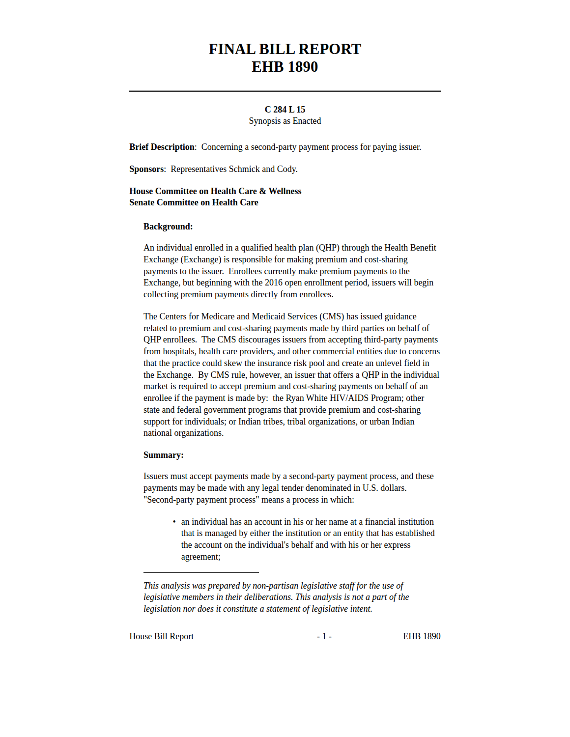FINAL BILL REPORT
EHB 1890
C 284 L 15
Synopsis as Enacted
Brief Description: Concerning a second-party payment process for paying issuer.
Sponsors: Representatives Schmick and Cody.
House Committee on Health Care & Wellness
Senate Committee on Health Care
Background:
An individual enrolled in a qualified health plan (QHP) through the Health Benefit Exchange (Exchange) is responsible for making premium and cost-sharing payments to the issuer. Enrollees currently make premium payments to the Exchange, but beginning with the 2016 open enrollment period, issuers will begin collecting premium payments directly from enrollees.
The Centers for Medicare and Medicaid Services (CMS) has issued guidance related to premium and cost-sharing payments made by third parties on behalf of QHP enrollees. The CMS discourages issuers from accepting third-party payments from hospitals, health care providers, and other commercial entities due to concerns that the practice could skew the insurance risk pool and create an unlevel field in the Exchange. By CMS rule, however, an issuer that offers a QHP in the individual market is required to accept premium and cost-sharing payments on behalf of an enrollee if the payment is made by: the Ryan White HIV/AIDS Program; other state and federal government programs that provide premium and cost-sharing support for individuals; or Indian tribes, tribal organizations, or urban Indian national organizations.
Summary:
Issuers must accept payments made by a second-party payment process, and these payments may be made with any legal tender denominated in U.S. dollars. "Second-party payment process" means a process in which:
an individual has an account in his or her name at a financial institution that is managed by either the institution or an entity that has established the account on the individual's behalf and with his or her express agreement;
This analysis was prepared by non-partisan legislative staff for the use of legislative members in their deliberations. This analysis is not a part of the legislation nor does it constitute a statement of legislative intent.
House Bill Report
- 1 -
EHB 1890